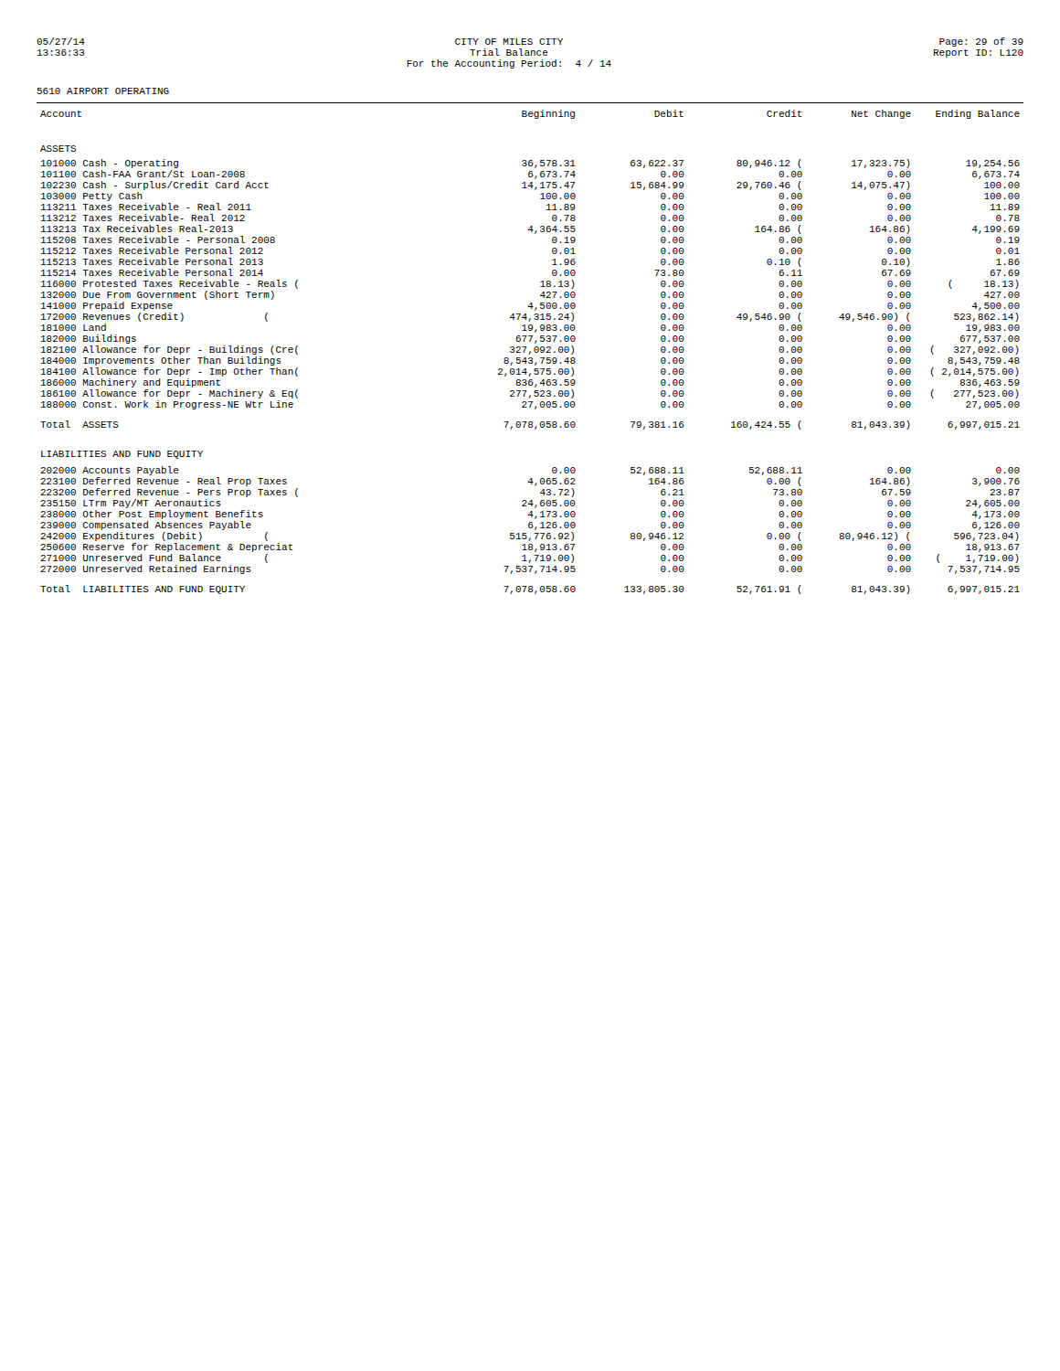05/27/14 13:36:33
CITY OF MILES CITY Trial Balance For the Accounting Period: 4 / 14
Page: 29 of 39 Report ID: L120
5610 AIRPORT OPERATING
| Account | Beginning | Debit | Credit | Net Change | Ending Balance |
| --- | --- | --- | --- | --- | --- |
| ASSETS | | | | | |
| 101000 Cash - Operating | 36,578.31 | 63,622.37 | 80,946.12 ( | 17,323.75) | 19,254.56 |
| 101100 Cash-FAA Grant/St Loan-2008 | 6,673.74 | 0.00 | 0.00 | 0.00 | 6,673.74 |
| 102230 Cash - Surplus/Credit Card Acct | 14,175.47 | 15,684.99 | 29,760.46 ( | 14,075.47) | 100.00 |
| 103000 Petty Cash | 100.00 | 0.00 | 0.00 | 0.00 | 100.00 |
| 113211 Taxes Receivable - Real 2011 | 11.89 | 0.00 | 0.00 | 0.00 | 11.89 |
| 113212 Taxes Receivable- Real 2012 | 0.78 | 0.00 | 0.00 | 0.00 | 0.78 |
| 113213 Tax Receivables Real-2013 | 4,364.55 | 0.00 | 164.86 ( | 164.86) | 4,199.69 |
| 115208 Taxes Receivable - Personal 2008 | 0.19 | 0.00 | 0.00 | 0.00 | 0.19 |
| 115212 Taxes Receivable Personal 2012 | 0.01 | 0.00 | 0.00 | 0.00 | 0.01 |
| 115213 Taxes Receivable Personal 2013 | 1.96 | 0.00 | 0.10 ( | 0.10) | 1.86 |
| 115214 Taxes Receivable Personal 2014 | 0.00 | 73.80 | 6.11 | 67.69 | 67.69 |
| 116000 Protested Taxes Receivable - Reals ( | 18.13) | 0.00 | 0.00 | 0.00 | ( 18.13) |
| 132000 Due From Government (Short Term) | 427.00 | 0.00 | 0.00 | 0.00 | 427.00 |
| 141000 Prepaid Expense | 4,500.00 | 0.00 | 0.00 | 0.00 | 4,500.00 |
| 172000 Revenues (Credit) ( | 474,315.24) | 0.00 | 49,546.90 ( | 49,546.90) ( | 523,862.14) |
| 181000 Land | 19,983.00 | 0.00 | 0.00 | 0.00 | 19,983.00 |
| 182000 Buildings | 677,537.00 | 0.00 | 0.00 | 0.00 | 677,537.00 |
| 182100 Allowance for Depr - Buildings (Cre( | 327,092.00) | 0.00 | 0.00 | 0.00 | ( 327,092.00) |
| 184000 Improvements Other Than Buildings | 8,543,759.48 | 0.00 | 0.00 | 0.00 | 8,543,759.48 |
| 184100 Allowance for Depr - Imp Other Than( | 2,014,575.00) | 0.00 | 0.00 | 0.00 | ( 2,014,575.00) |
| 186000 Machinery and Equipment | 836,463.59 | 0.00 | 0.00 | 0.00 | 836,463.59 |
| 186100 Allowance for Depr - Machinery & Eq( | 277,523.00) | 0.00 | 0.00 | 0.00 | ( 277,523.00) |
| 188000 Const. Work in Progress-NE Wtr Line | 27,005.00 | 0.00 | 0.00 | 0.00 | 27,005.00 |
| Total ASSETS | 7,078,058.60 | 79,381.16 | 160,424.55 ( | 81,043.39) | 6,997,015.21 |
| LIABILITIES AND FUND EQUITY | | | | | |
| 202000 Accounts Payable | 0.00 | 52,688.11 | 52,688.11 | 0.00 | 0.00 |
| 223100 Deferred Revenue - Real Prop Taxes | 4,065.62 | 164.86 | 0.00 ( | 164.86) | 3,900.76 |
| 223200 Deferred Revenue - Pers Prop Taxes ( | 43.72) | 6.21 | 73.80 | 67.59 | 23.87 |
| 235150 LTrm Pay/MT Aeronautics | 24,605.00 | 0.00 | 0.00 | 0.00 | 24,605.00 |
| 238000 Other Post Employment Benefits | 4,173.00 | 0.00 | 0.00 | 0.00 | 4,173.00 |
| 239000 Compensated Absences Payable | 6,126.00 | 0.00 | 0.00 | 0.00 | 6,126.00 |
| 242000 Expenditures (Debit) ( | 515,776.92) | 80,946.12 | 0.00 ( | 80,946.12) ( | 596,723.04) |
| 250600 Reserve for Replacement & Depreciat | 18,913.67 | 0.00 | 0.00 | 0.00 | 18,913.67 |
| 271000 Unreserved Fund Balance ( | 1,719.00) | 0.00 | 0.00 | 0.00 | ( 1,719.00) |
| 272000 Unreserved Retained Earnings | 7,537,714.95 | 0.00 | 0.00 | 0.00 | 7,537,714.95 |
| Total LIABILITIES AND FUND EQUITY | 7,078,058.60 | 133,805.30 | 52,761.91 ( | 81,043.39) | 6,997,015.21 |